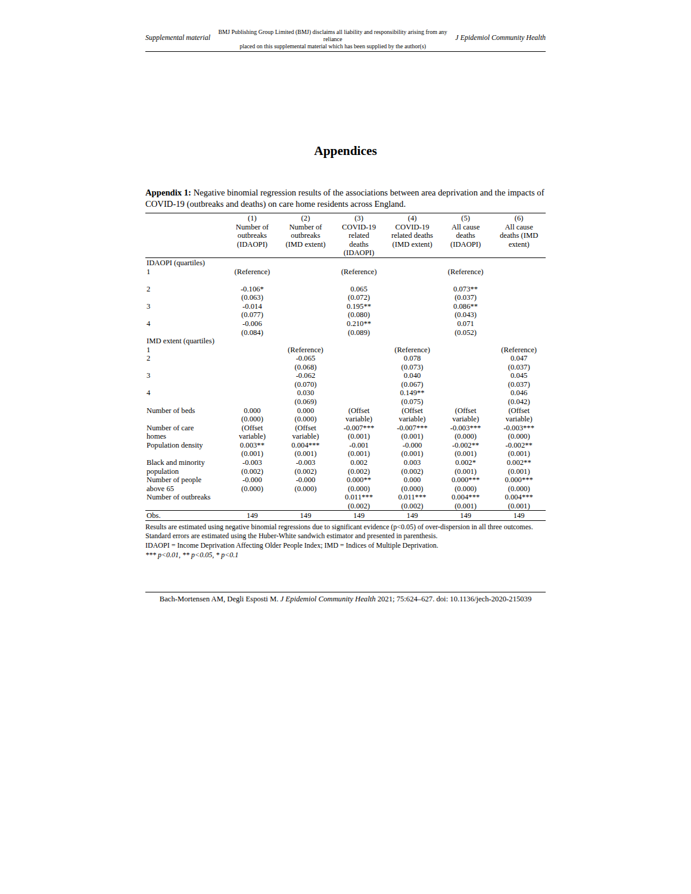Supplemental material
BMJ Publishing Group Limited (BMJ) disclaims all liability and responsibility arising from any reliance
placed on this supplemental material which has been supplied by the author(s)
J Epidemiol Community Health
Appendices
Appendix 1: Negative binomial regression results of the associations between area deprivation and the impacts of COVID-19 (outbreaks and deaths) on care home residents across England.
| | (1) | (2) | (3) | (4) | (5) | (6) |
| | Number of outbreaks (IDAOPI) | Number of outbreaks (IMD extent) | COVID-19 related deaths (IDAOPI) | COVID-19 related deaths (IMD extent) | All cause deaths (IDAOPI) | All cause deaths (IMD extent) |
| IDAOPI (quartiles) | | | | | | |
| 1 | (Reference) | | (Reference) | | (Reference) | |
| 2 | -0.106* | | 0.065 | | 0.073** | |
| | (0.063) | | (0.072) | | (0.037) | |
| 3 | -0.014 | | 0.195** | | 0.086** | |
| | (0.077) | | (0.080) | | (0.043) | |
| 4 | -0.006 | | 0.210** | | 0.071 | |
| | (0.084) | | (0.089) | | (0.052) | |
| IMD extent (quartiles) | | | | | | |
| 1 | | (Reference) | | (Reference) | | (Reference) |
| 2 | | -0.065 | | 0.078 | | 0.047 |
| | | (0.068) | | (0.073) | | (0.037) |
| 3 | | -0.062 | | 0.040 | | 0.045 |
| | | (0.070) | | (0.067) | | (0.037) |
| 4 | | 0.030 | | 0.149** | | 0.046 |
| | | (0.069) | | (0.075) | | (0.042) |
| Number of beds | 0.000 | 0.000 | (Offset | (Offset | (Offset | (Offset |
| | (0.000) | (0.000) | variable) | variable) | variable) | variable) |
| Number of care | (Offset | (Offset | -0.007*** | -0.007*** | -0.003*** | -0.003*** |
| homes | variable) | variable) | (0.001) | (0.001) | (0.000) | (0.000) |
| Population density | 0.003** | 0.004*** | -0.001 | -0.000 | -0.002** | -0.002** |
| | (0.001) | (0.001) | (0.001) | (0.001) | (0.001) | (0.001) |
| Black and minority | -0.003 | -0.003 | 0.002 | 0.003 | 0.002* | 0.002** |
| population | (0.002) | (0.002) | (0.002) | (0.002) | (0.001) | (0.001) |
| Number of people | -0.000 | -0.000 | 0.000** | 0.000 | 0.000*** | 0.000*** |
| above 65 | (0.000) | (0.000) | (0.000) | (0.000) | (0.000) | (0.000) |
| Number of outbreaks | | | 0.011*** | 0.011*** | 0.004*** | 0.004*** |
| | | | (0.002) | (0.002) | (0.001) | (0.001) |
| Obs. | 149 | 149 | 149 | 149 | 149 | 149 |
Results are estimated using negative binomial regressions due to significant evidence (p<0.05) of over-dispersion in all three outcomes. Standard errors are estimated using the Huber-White sandwich estimator and presented in parenthesis.
IDAOPI = Income Deprivation Affecting Older People Index; IMD = Indices of Multiple Deprivation.
*** p<0.01, ** p<0.05, * p<0.1
Bach-Mortensen AM, Degli Esposti M. J Epidemiol Community Health 2021; 75:624–627. doi: 10.1136/jech-2020-215039